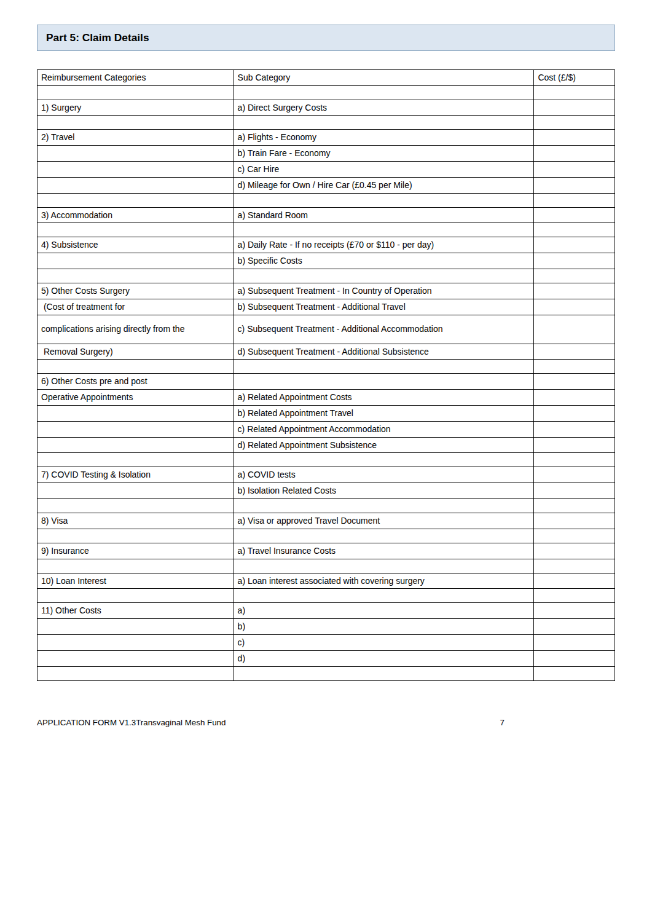Part 5: Claim Details
| Reimbursement Categories | Sub Category | Cost (£/$) |
| --- | --- | --- |
| 1) Surgery | a) Direct Surgery Costs | |
| 2) Travel | a) Flights - Economy | |
| | b) Train Fare - Economy | |
| | c) Car Hire | |
| | d) Mileage for Own / Hire Car (£0.45 per Mile) | |
| 3) Accommodation | a) Standard Room | |
| 4) Subsistence | a) Daily Rate - If no receipts (£70 or $110 - per day) | |
| | b) Specific Costs | |
| 5) Other Costs Surgery | a) Subsequent Treatment - In Country of Operation | |
| (Cost of treatment for | b) Subsequent Treatment - Additional Travel | |
| complications arising directly from the | c) Subsequent Treatment - Additional Accommodation | |
| Removal Surgery) | d) Subsequent Treatment - Additional Subsistence | |
| 6) Other Costs pre and post | | |
| Operative Appointments | a) Related Appointment Costs | |
| | b) Related Appointment Travel | |
| | c) Related Appointment Accommodation | |
| | d) Related Appointment Subsistence | |
| 7) COVID Testing & Isolation | a) COVID tests | |
| | b) Isolation Related Costs | |
| 8) Visa | a) Visa or approved Travel Document | |
| 9) Insurance | a) Travel Insurance Costs | |
| 10) Loan Interest | a) Loan interest associated with covering surgery | |
| 11) Other Costs | a) | |
| | b) | |
| | c) | |
| | d) | |
APPLICATION FORM V1.3Transvaginal Mesh Fund 7